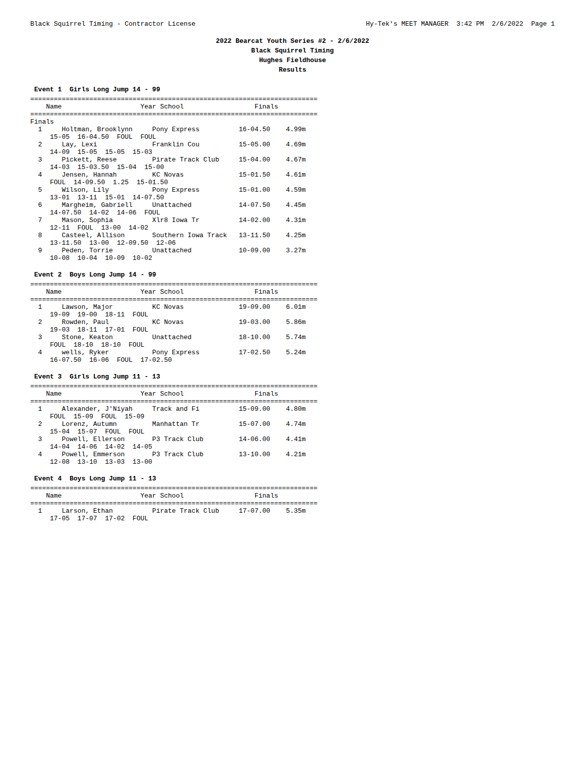Black Squirrel Timing - Contractor License Hy-Tek's MEET MANAGER 3:42 PM 2/6/2022 Page 1
2022 Bearcat Youth Series #2 - 2/6/2022
Black Squirrel Timing
Hughes Fieldhouse
Results
Event 1 Girls Long Jump 14 - 99
=========================================================================
    Name                    Year School                  Finals
=========================================================================
Finals
  1     Holtman, Brooklynn     Pony Express          16-04.50    4.99m
     15-05  16-04.50  FOUL  FOUL
  2     Lay, Lexi              Franklin Cou          15-05.00    4.69m
     14-09  15-05  15-05  15-03
  3     Pickett, Reese         Pirate Track Club     15-04.00    4.67m
     14-03  15-03.50  15-04  15-00
  4     Jensen, Hannah         KC Novas              15-01.50    4.61m
     FOUL  14-09.50  1.25  15-01.50
  5     Wilson, Lily           Pony Express          15-01.00    4.59m
     13-01  13-11  15-01  14-07.50
  6     Margheim, Gabriell     Unattached            14-07.50    4.45m
     14-07.50  14-02  14-06  FOUL
  7     Mason, Sophia          Xlr8 Iowa Tr          14-02.00    4.31m
     12-11  FOUL  13-00  14-02
  8     Casteel, Allison       Southern Iowa Track   13-11.50    4.25m
     13-11.50  13-00  12-09.50  12-06
  9     Peden, Torrie          Unattached            10-09.00    3.27m
     10-08  10-04  10-09  10-02
Event 2 Boys Long Jump 14 - 99
=========================================================================
    Name                    Year School                  Finals
=========================================================================
  1     Lawson, Major          KC Novas              19-09.00    6.01m
     19-09  19-00  18-11  FOUL
  2     Rowden, Paul           KC Novas              19-03.00    5.86m
     19-03  18-11  17-01  FOUL
  3     Stone, Keaton          Unattached            18-10.00    5.74m
     FOUL  18-10  18-10  FOUL
  4     wells, Ryker           Pony Express          17-02.50    5.24m
     16-07.50  16-06  FOUL  17-02.50
Event 3 Girls Long Jump 11 - 13
=========================================================================
    Name                    Year School                  Finals
=========================================================================
  1     Alexander, J'Niyah     Track and Fi          15-09.00    4.80m
     FOUL  15-09  FOUL  15-09
  2     Lorenz, Autumn         Manhattan Tr          15-07.00    4.74m
     15-04  15-07  FOUL  FOUL
  3     Powell, Ellerson       P3 Track Club         14-06.00    4.41m
     14-04  14-06  14-02  14-05
  4     Powell, Emmerson       P3 Track Club         13-10.00    4.21m
     12-08  13-10  13-03  13-00
Event 4 Boys Long Jump 11 - 13
=========================================================================
    Name                    Year School                  Finals
=========================================================================
  1     Larson, Ethan          Pirate Track Club     17-07.00    5.35m
     17-05  17-07  17-02  FOUL